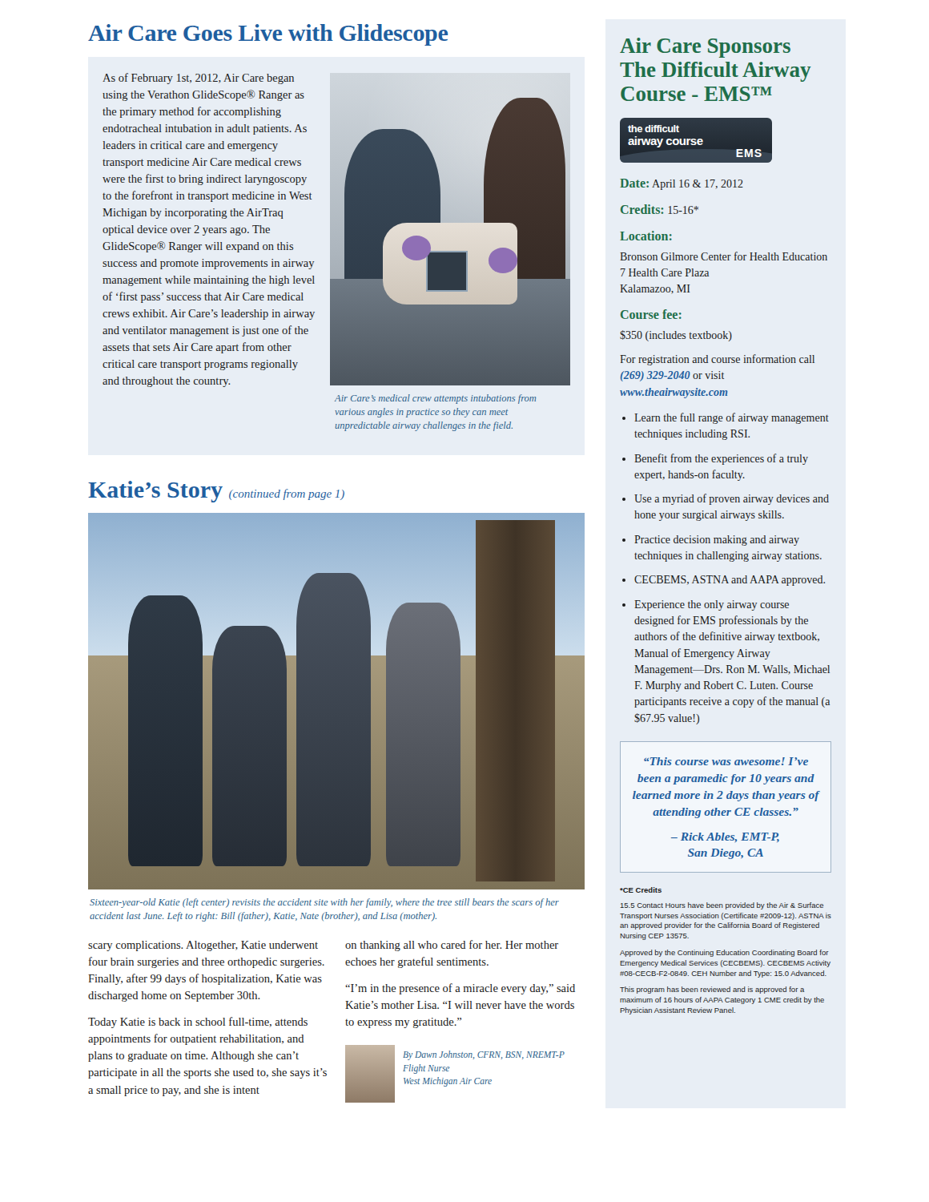Air Care Goes Live with Glidescope
Air Care’s medical crew attempts intubations from various angles in practice so they can meet unpredictable airway challenges in the field.
As of February 1st, 2012, Air Care began using the Verathon GlideScope® Ranger as the primary method for accomplishing endotracheal intubation in adult patients. As leaders in critical care and emergency transport medicine Air Care medical crews were the first to bring indirect laryngoscopy to the forefront in transport medicine in West Michigan by incorporating the AirTraq optical device over 2 years ago. The GlideScope® Ranger will expand on this success and promote improvements in airway management while maintaining the high level of ‘first pass’ success that Air Care medical crews exhibit. Air Care’s leadership in airway and ventilator management is just one of the assets that sets Air Care apart from other critical care transport programs regionally and throughout the country.
Katie’s Story (continued from page 1)
Sixteen-year-old Katie (left center) revisits the accident site with her family, where the tree still bears the scars of her accident last June. Left to right: Bill (father), Katie, Nate (brother), and Lisa (mother).
scary complications. Altogether, Katie underwent four brain surgeries and three orthopedic surgeries. Finally, after 99 days of hospitalization, Katie was discharged home on September 30th.
Today Katie is back in school full-time, attends appointments for outpatient rehabilitation, and plans to graduate on time. Although she can’t participate in all the sports she used to, she says it’s a small price to pay, and she is intent
on thanking all who cared for her. Her mother echoes her grateful sentiments.
“I’m in the presence of a miracle every day,” said Katie’s mother Lisa. “I will never have the words to express my gratitude.”
By Dawn Johnston, CFRN, BSN, NREMT-P
Flight Nurse
West Michigan Air Care
Air Care Sponsors The Difficult Airway Course - EMS™
the difficult
airway course
EMS
Date: April 16 & 17, 2012
Credits: 15-16*
Location:
Bronson Gilmore Center for Health Education
7 Health Care Plaza
Kalamazoo, MI
Course fee:
$350 (includes textbook)
For registration and course information call (269) 329-2040 or visit www.theairwaysite.com
Learn the full range of airway management techniques including RSI.
Benefit from the experiences of a truly expert, hands-on faculty.
Use a myriad of proven airway devices and hone your surgical airways skills.
Practice decision making and airway techniques in challenging airway stations.
CECBEMS, ASTNA and AAPA approved.
Experience the only airway course designed for EMS professionals by the authors of the definitive airway textbook, Manual of Emergency Airway Management—Drs. Ron M. Walls, Michael F. Murphy and Robert C. Luten. Course participants receive a copy of the manual (a $67.95 value!)
“This course was awesome! I’ve been a paramedic for 10 years and learned more in 2 days than years of attending other CE classes.”
– Rick Ables, EMT-P,
San Diego, CA
*CE Credits
15.5 Contact Hours have been provided by the Air & Surface Transport Nurses Association (Certificate #2009-12). ASTNA is an approved provider for the California Board of Registered Nursing CEP 13575.
Approved by the Continuing Education Coordinating Board for Emergency Medical Services (CECBEMS). CECBEMS Activity #08-CECB-F2-0849. CEH Number and Type: 15.0 Advanced.
This program has been reviewed and is approved for a maximum of 16 hours of AAPA Category 1 CME credit by the Physician Assistant Review Panel.